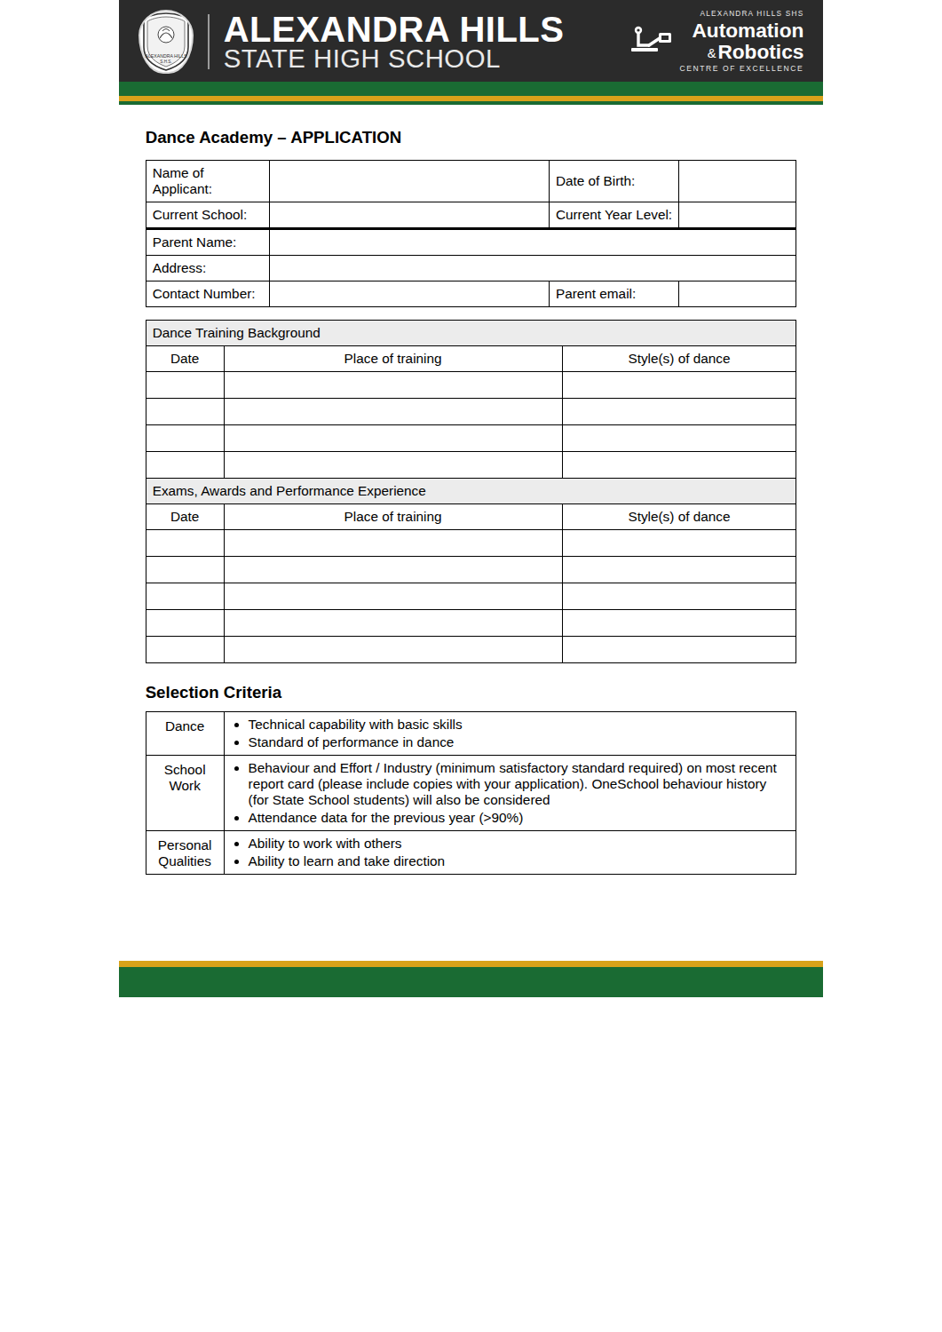ALEXANDRA HILLS S.H.S.
ALEXANDRA HILLS
STATE HIGH SCHOOL
ALEXANDRA HILLS SHS
Automation
&Robotics
CENTRE OF EXCELLENCE
Dance Academy – APPLICATION
| Name of Applicant: | | Date of Birth: | |
| Current School: | | Current Year Level: | |
| Parent Name: | |
| Address: | |
| Contact Number: | | Parent email: | |
| Dance Training Background |
| Date | Place of training | Style(s) of dance |
| Exams, Awards and Performance Experience |
| Date | Place of training | Style(s) of dance |
Selection Criteria
| Dance | Technical capability with basic skills Standard of performance in dance |
| School Work | Behaviour and Effort / Industry (minimum satisfactory standard required) on most recent report card (please include copies with your application). OneSchool behaviour history (for State School students) will also be considered Attendance data for the previous year (>90%) |
| Personal Qualities | Ability to work with others Ability to learn and take direction |